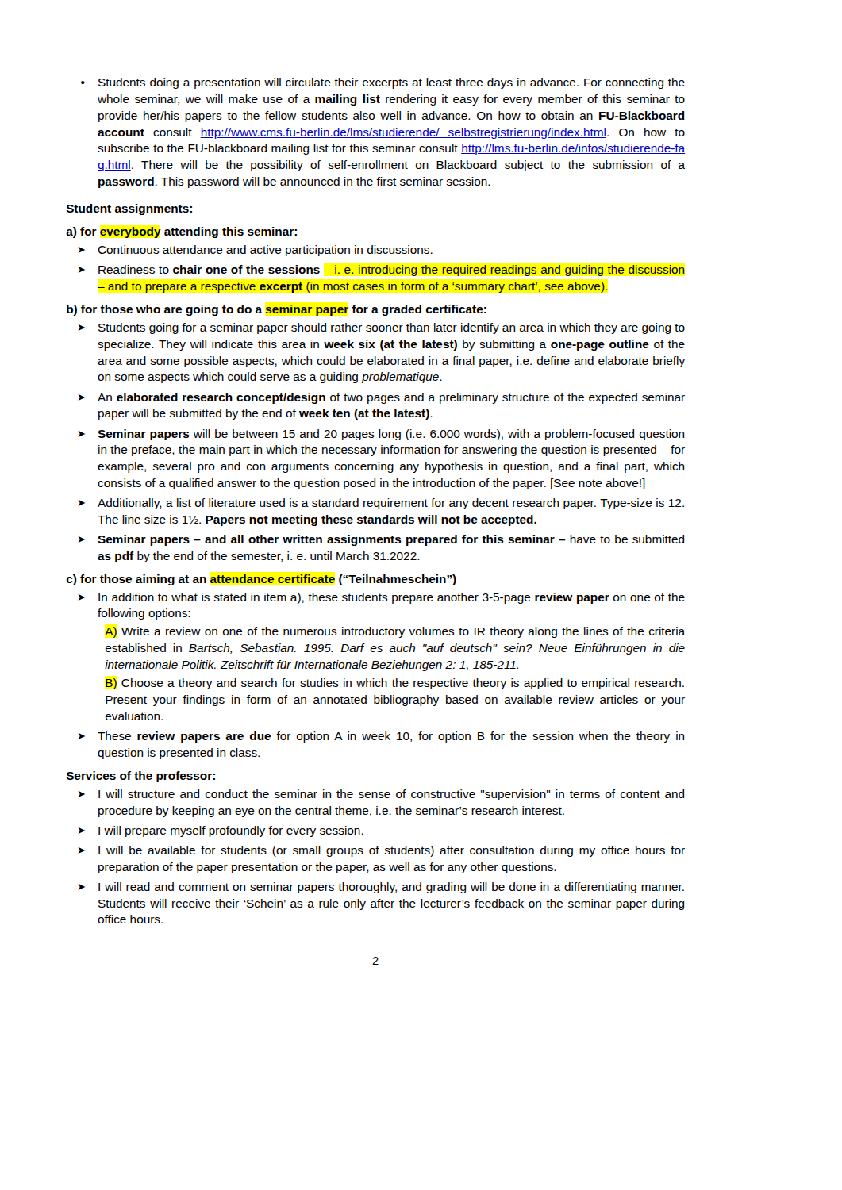Students doing a presentation will circulate their excerpts at least three days in advance. For connecting the whole seminar, we will make use of a mailing list rendering it easy for every member of this seminar to provide her/his papers to the fellow students also well in advance. On how to obtain an FU-Blackboard account consult http://www.cms.fu-berlin.de/lms/studierende/ selbstregistrierung/index.html. On how to subscribe to the FU-blackboard mailing list for this seminar consult http://lms.fu-berlin.de/infos/studierende-faq.html. There will be the possibility of self-enrollment on Blackboard subject to the submission of a password. This password will be announced in the first seminar session.
Student assignments:
a) for everybody attending this seminar:
Continuous attendance and active participation in discussions.
Readiness to chair one of the sessions – i. e. introducing the required readings and guiding the discussion – and to prepare a respective excerpt (in most cases in form of a ‘summary chart’, see above).
b) for those who are going to do a seminar paper for a graded certificate:
Students going for a seminar paper should rather sooner than later identify an area in which they are going to specialize. They will indicate this area in week six (at the latest) by submitting a one-page outline of the area and some possible aspects, which could be elaborated in a final paper, i.e. define and elaborate briefly on some aspects which could serve as a guiding problematique.
An elaborated research concept/design of two pages and a preliminary structure of the expected seminar paper will be submitted by the end of week ten (at the latest).
Seminar papers will be between 15 and 20 pages long (i.e. 6.000 words), with a problem-focused question in the preface, the main part in which the necessary information for answering the question is presented – for example, several pro and con arguments concerning any hypothesis in question, and a final part, which consists of a qualified answer to the question posed in the introduction of the paper. [See note above!]
Additionally, a list of literature used is a standard requirement for any decent research paper. Type-size is 12. The line size is 1½. Papers not meeting these standards will not be accepted.
Seminar papers – and all other written assignments prepared for this seminar – have to be submitted as pdf by the end of the semester, i. e. until March 31.2022.
c) for those aiming at an attendance certificate (“Teilnahmeschein”)
In addition to what is stated in item a), these students prepare another 3-5-page review paper on one of the following options:
A) Write a review on one of the numerous introductory volumes to IR theory along the lines of the criteria established in Bartsch, Sebastian. 1995. Darf es auch "auf deutsch" sein? Neue Einführungen in die internationale Politik. Zeitschrift für Internationale Beziehungen 2: 1, 185-211.
B) Choose a theory and search for studies in which the respective theory is applied to empirical research. Present your findings in form of an annotated bibliography based on available review articles or your evaluation.
These review papers are due for option A in week 10, for option B for the session when the theory in question is presented in class.
Services of the professor:
I will structure and conduct the seminar in the sense of constructive "supervision" in terms of content and procedure by keeping an eye on the central theme, i.e. the seminar’s research interest.
I will prepare myself profoundly for every session.
I will be available for students (or small groups of students) after consultation during my office hours for preparation of the paper presentation or the paper, as well as for any other questions.
I will read and comment on seminar papers thoroughly, and grading will be done in a differentiating manner. Students will receive their ‘Schein’ as a rule only after the lecturer’s feedback on the seminar paper during office hours.
2